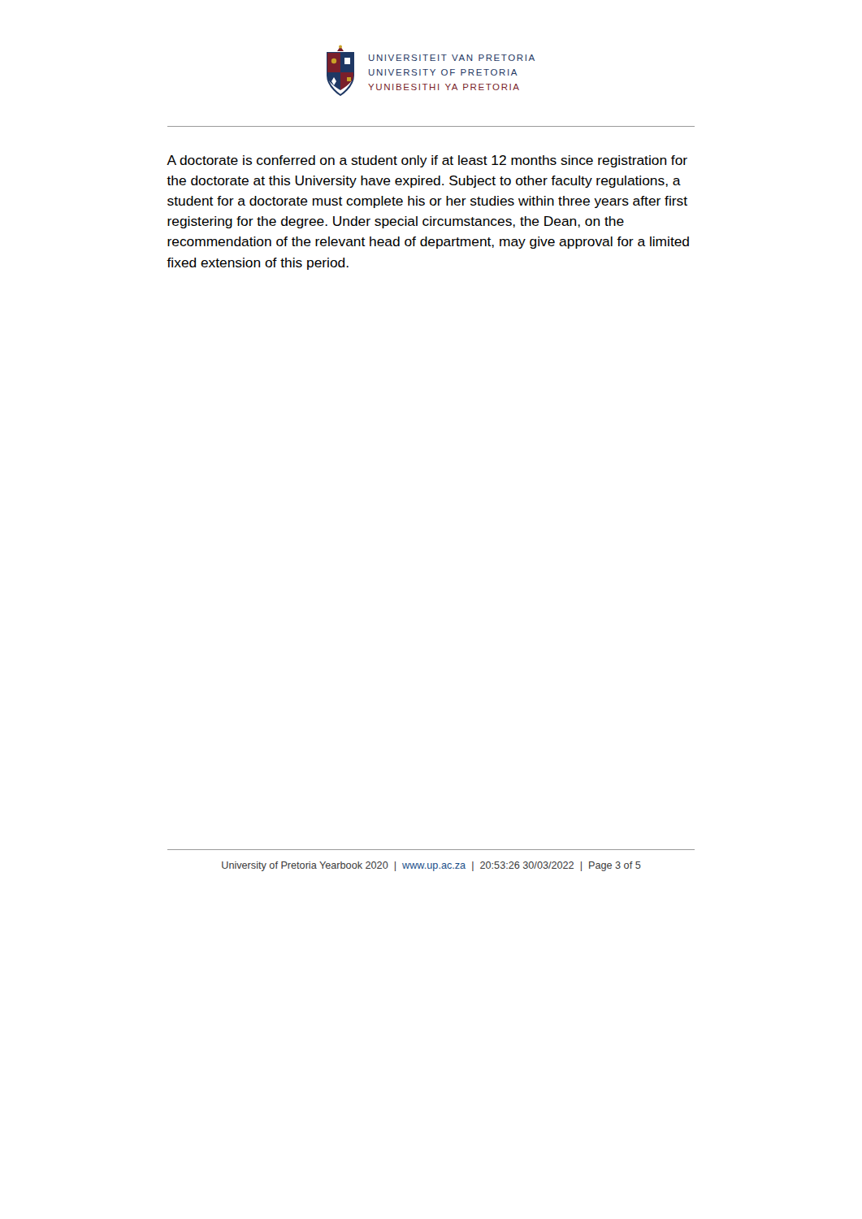UNIVERSITEIT VAN PRETORIA UNIVERSITY OF PRETORIA YUNIBESITHI YA PRETORIA
A doctorate is conferred on a student only if at least 12 months since registration for the doctorate at this University have expired. Subject to other faculty regulations, a student for a doctorate must complete his or her studies within three years after first registering for the degree. Under special circumstances, the Dean, on the recommendation of the relevant head of department, may give approval for a limited fixed extension of this period.
University of Pretoria Yearbook 2020 | www.up.ac.za | 20:53:26 30/03/2022 | Page 3 of 5